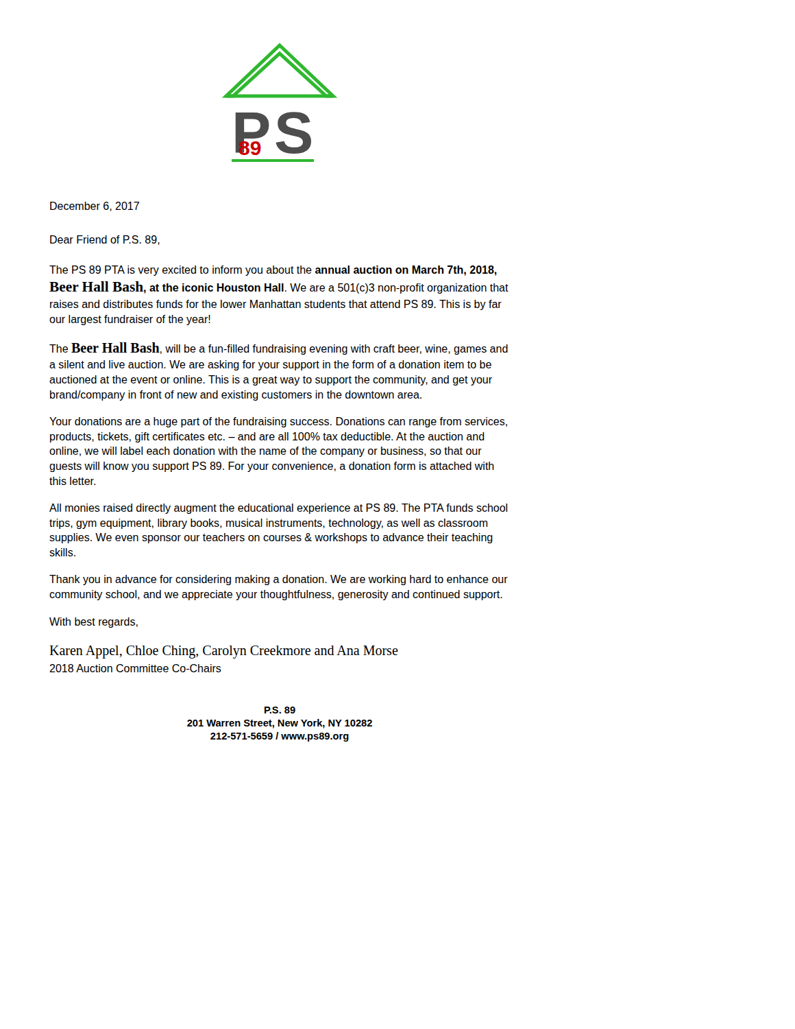P S 89
December 6, 2017
Dear Friend of P.S. 89,
The PS 89 PTA is very excited to inform you about the annual auction on March 7th, 2018, Beer Hall Bash, at the iconic Houston Hall. We are a 501(c)3 non-profit organization that raises and distributes funds for the lower Manhattan students that attend PS 89. This is by far our largest fundraiser of the year!
The Beer Hall Bash, will be a fun-filled fundraising evening with craft beer, wine, games and a silent and live auction. We are asking for your support in the form of a donation item to be auctioned at the event or online. This is a great way to support the community, and get your brand/company in front of new and existing customers in the downtown area.
Your donations are a huge part of the fundraising success. Donations can range from services, products, tickets, gift certificates etc. – and are all 100% tax deductible. At the auction and online, we will label each donation with the name of the company or business, so that our guests will know you support PS 89. For your convenience, a donation form is attached with this letter.
All monies raised directly augment the educational experience at PS 89. The PTA funds school trips, gym equipment, library books, musical instruments, technology, as well as classroom supplies. We even sponsor our teachers on courses & workshops to advance their teaching skills.
Thank you in advance for considering making a donation. We are working hard to enhance our community school, and we appreciate your thoughtfulness, generosity and continued support.
With best regards,
Karen Appel, Chloe Ching, Carolyn Creekmore and Ana Morse
2018 Auction Committee Co-Chairs
P.S. 89
201 Warren Street, New York, NY 10282
212-571-5659 / www.ps89.org